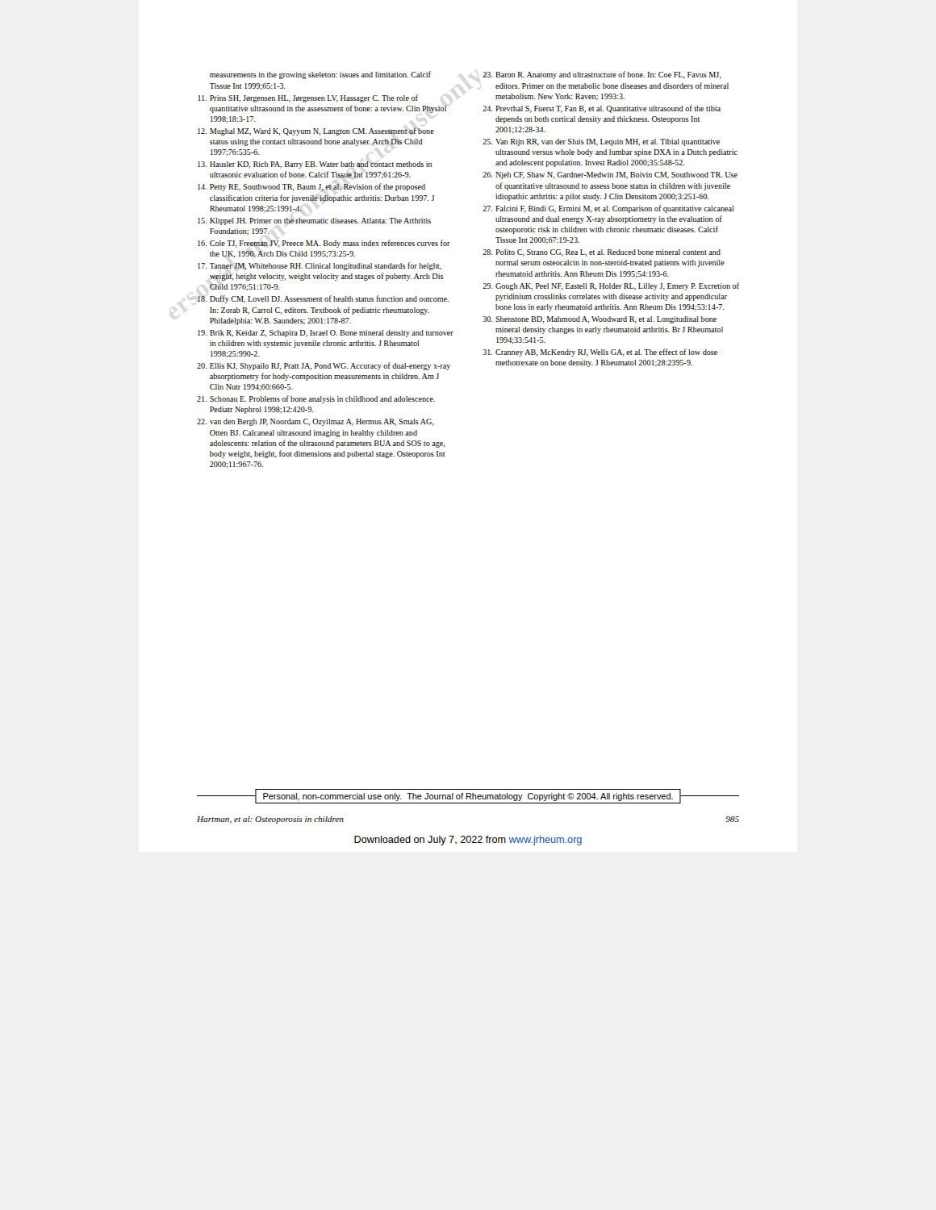Personal, non-commercial use only. The Journal of Rheumatology Copyright © 2004. All rights reserved.
measurements in the growing skeleton: issues and limitation. Calcif Tissue Int 1999;65:1-3.
11. Prins SH, Jørgensen HL, Jørgensen LV, Hassager C. The role of quantitative ultrasound in the assessment of bone: a review. Clin Physiol 1998;18:3-17.
12. Mughal MZ, Ward K, Qayyum N, Langton CM. Assessment of bone status using the contact ultrasound bone analyser. Arch Dis Child 1997;76:535-6.
13. Hausler KD, Rich PA, Barry EB. Water bath and contact methods in ultrasonic evaluation of bone. Calcif Tissue Int 1997;61:26-9.
14. Petty RE, Southwood TR, Baum J, et al. Revision of the proposed classification criteria for juvenile idiopathic arthritis: Durban 1997. J Rheumatol 1998;25:1991-4.
15. Klippel JH. Primer on the rheumatic diseases. Atlanta: The Arthritis Foundation; 1997.
16. Cole TJ, Freeman JV, Preece MA. Body mass index references curves for the UK, 1990. Arch Dis Child 1995;73:25-9.
17. Tanner JM, Whitehouse RH. Clinical longitudinal standards for height, weight, height velocity, weight velocity and stages of puberty. Arch Dis Child 1976;51:170-9.
18. Duffy CM, Lovell DJ. Assessment of health status function and outcome. In: Zorab R, Carrol C, editors. Textbook of pediatric rheumatology. Philadelphia: W.B. Saunders; 2001:178-87.
19. Brik R, Keidar Z, Schapira D, Israel O. Bone mineral density and turnover in children with systemic juvenile chronic arthritis. J Rheumatol 1998;25:990-2.
20. Ellis KJ, Shypailo RJ, Pratt JA, Pond WG. Accuracy of dual-energy x-ray absorptiometry for body-composition measurements in children. Am J Clin Nutr 1994;60:660-5.
21. Schonau E. Problems of bone analysis in childhood and adolescence. Pediatr Nephrol 1998;12:420-9.
22. van den Bergh JP, Noordam C, Ozyilmaz A, Hermus AR, Smals AG, Otten BJ. Calcaneal ultrasound imaging in healthy children and adolescents: relation of the ultrasound parameters BUA and SOS to age, body weight, height, foot dimensions and pubertal stage. Osteoporos Int 2000;11:967-76.
23. Baron R. Anatomy and ultrastructure of bone. In: Coe FL, Favus MJ, editors. Primer on the metabolic bone diseases and disorders of mineral metabolism. New York: Raven; 1993:3.
24. Prevrhal S, Fuerst T, Fan B, et al. Quantitative ultrasound of the tibia depends on both cortical density and thickness. Osteoporos Int 2001;12:28-34.
25. Van Rijn RR, van der Sluis IM, Lequin MH, et al. Tibial quantitative ultrasound versus whole body and lumbar spine DXA in a Dutch pediatric and adolescent population. Invest Radiol 2000;35:548-52.
26. Njeh CF, Shaw N, Gardner-Medwin JM, Boivin CM, Southwood TR. Use of quantitative ultrasound to assess bone status in children with juvenile idiopathic arthritis: a pilot study. J Clin Densitom 2000;3:251-60.
27. Falcini F, Bindi G, Ermini M, et al. Comparison of quantitative calcaneal ultrasound and dual energy X-ray absorptiometry in the evaluation of osteoporotic risk in children with chronic rheumatic diseases. Calcif Tissue Int 2000;67:19-23.
28. Polito C, Strano CG, Rea L, et al. Reduced bone mineral content and normal serum osteocalcin in non-steroid-treated patients with juvenile rheumatoid arthritis. Ann Rheum Dis 1995;54:193-6.
29. Gough AK, Peel NF, Eastell R, Holder RL, Lilley J, Emery P. Excretion of pyridinium crosslinks correlates with disease activity and appendicular bone loss in early rheumatoid arthritis. Ann Rheum Dis 1994;53:14-7.
30. Shenstone BD, Mahmoud A, Woodward R, et al. Longitudinal bone mineral density changes in early rheumatoid arthritis. Br J Rheumatol 1994;33:541-5.
31. Cranney AB, McKendry RJ, Wells GA, et al. The effect of low dose methotrexate on bone density. J Rheumatol 2001;28:2395-9.
Personal, non-commercial use only. The Journal of Rheumatology Copyright © 2004. All rights reserved.
Hartman, et al: Osteoporosis in children 985
Downloaded on July 7, 2022 from www.jrheum.org